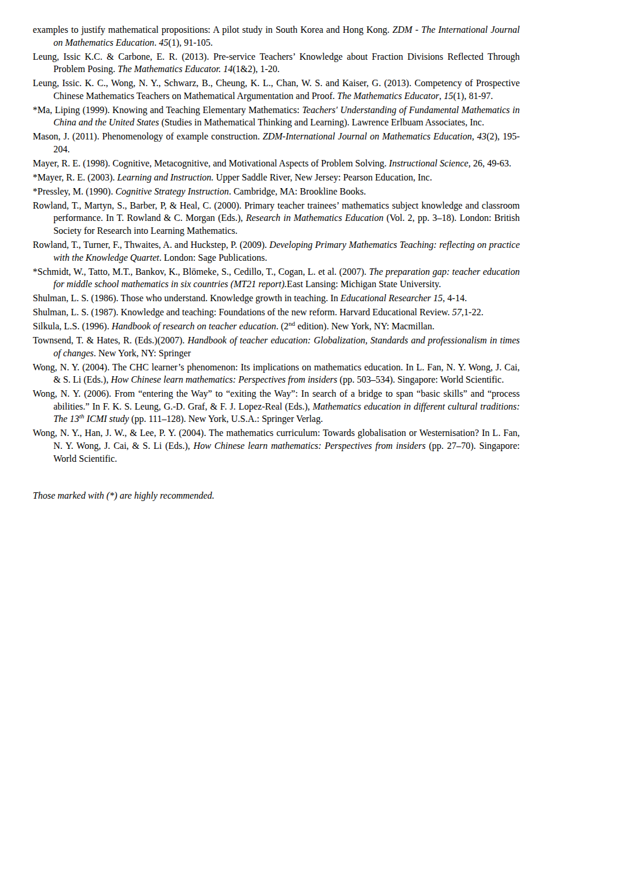examples to justify mathematical propositions: A pilot study in South Korea and Hong Kong. ZDM - The International Journal on Mathematics Education. 45(1), 91-105.
Leung, Issic K.C. & Carbone, E. R. (2013). Pre-service Teachers’ Knowledge about Fraction Divisions Reflected Through Problem Posing. The Mathematics Educator. 14(1&2), 1-20.
Leung, Issic. K. C., Wong, N. Y., Schwarz, B., Cheung, K. L., Chan, W. S. and Kaiser, G. (2013). Competency of Prospective Chinese Mathematics Teachers on Mathematical Argumentation and Proof. The Mathematics Educator, 15(1), 81-97.
*Ma, Liping (1999). Knowing and Teaching Elementary Mathematics: Teachers' Understanding of Fundamental Mathematics in China and the United States (Studies in Mathematical Thinking and Learning). Lawrence Erlbuam Associates, Inc.
Mason, J. (2011). Phenomenology of example construction. ZDM-International Journal on Mathematics Education, 43(2), 195-204.
Mayer, R. E. (1998). Cognitive, Metacognitive, and Motivational Aspects of Problem Solving. Instructional Science, 26, 49-63.
*Mayer, R. E. (2003). Learning and Instruction. Upper Saddle River, New Jersey: Pearson Education, Inc.
*Pressley, M. (1990). Cognitive Strategy Instruction. Cambridge, MA: Brookline Books.
Rowland, T., Martyn, S., Barber, P, & Heal, C. (2000). Primary teacher trainees’ mathematics subject knowledge and classroom performance. In T. Rowland & C. Morgan (Eds.), Research in Mathematics Education (Vol. 2, pp. 3–18). London: British Society for Research into Learning Mathematics.
Rowland, T., Turner, F., Thwaites, A. and Huckstep, P. (2009). Developing Primary Mathematics Teaching: reflecting on practice with the Knowledge Quartet. London: Sage Publications.
*Schmidt, W., Tatto, M.T., Bankov, K., Blömeke, S., Cedillo, T., Cogan, L. et al. (2007). The preparation gap: teacher education for middle school mathematics in six countries (MT21 report). East Lansing: Michigan State University.
Shulman, L. S. (1986). Those who understand. Knowledge growth in teaching. In Educational Researcher 15, 4-14.
Shulman, L. S. (1987). Knowledge and teaching: Foundations of the new reform. Harvard Educational Review. 57,1-22.
Silkula, L.S. (1996). Handbook of research on teacher education. (2nd edition). New York, NY: Macmillan.
Townsend, T. & Hates, R. (Eds.)(2007). Handbook of teacher education: Globalization, Standards and professionalism in times of changes. New York, NY: Springer
Wong, N. Y. (2004). The CHC learner’s phenomenon: Its implications on mathematics education. In L. Fan, N. Y. Wong, J. Cai, & S. Li (Eds.), How Chinese learn mathematics: Perspectives from insiders (pp. 503–534). Singapore: World Scientific.
Wong, N. Y. (2006). From “entering the Way” to “exiting the Way”: In search of a bridge to span “basic skills” and “process abilities.” In F. K. S. Leung, G.-D. Graf, & F. J. Lopez-Real (Eds.), Mathematics education in different cultural traditions: The 13th ICMI study (pp. 111–128). New York, U.S.A.: Springer Verlag.
Wong, N. Y., Han, J. W., & Lee, P. Y. (2004). The mathematics curriculum: Towards globalisation or Westernisation? In L. Fan, N. Y. Wong, J. Cai, & S. Li (Eds.), How Chinese learn mathematics: Perspectives from insiders (pp. 27–70). Singapore: World Scientific.
Those marked with (*) are highly recommended.